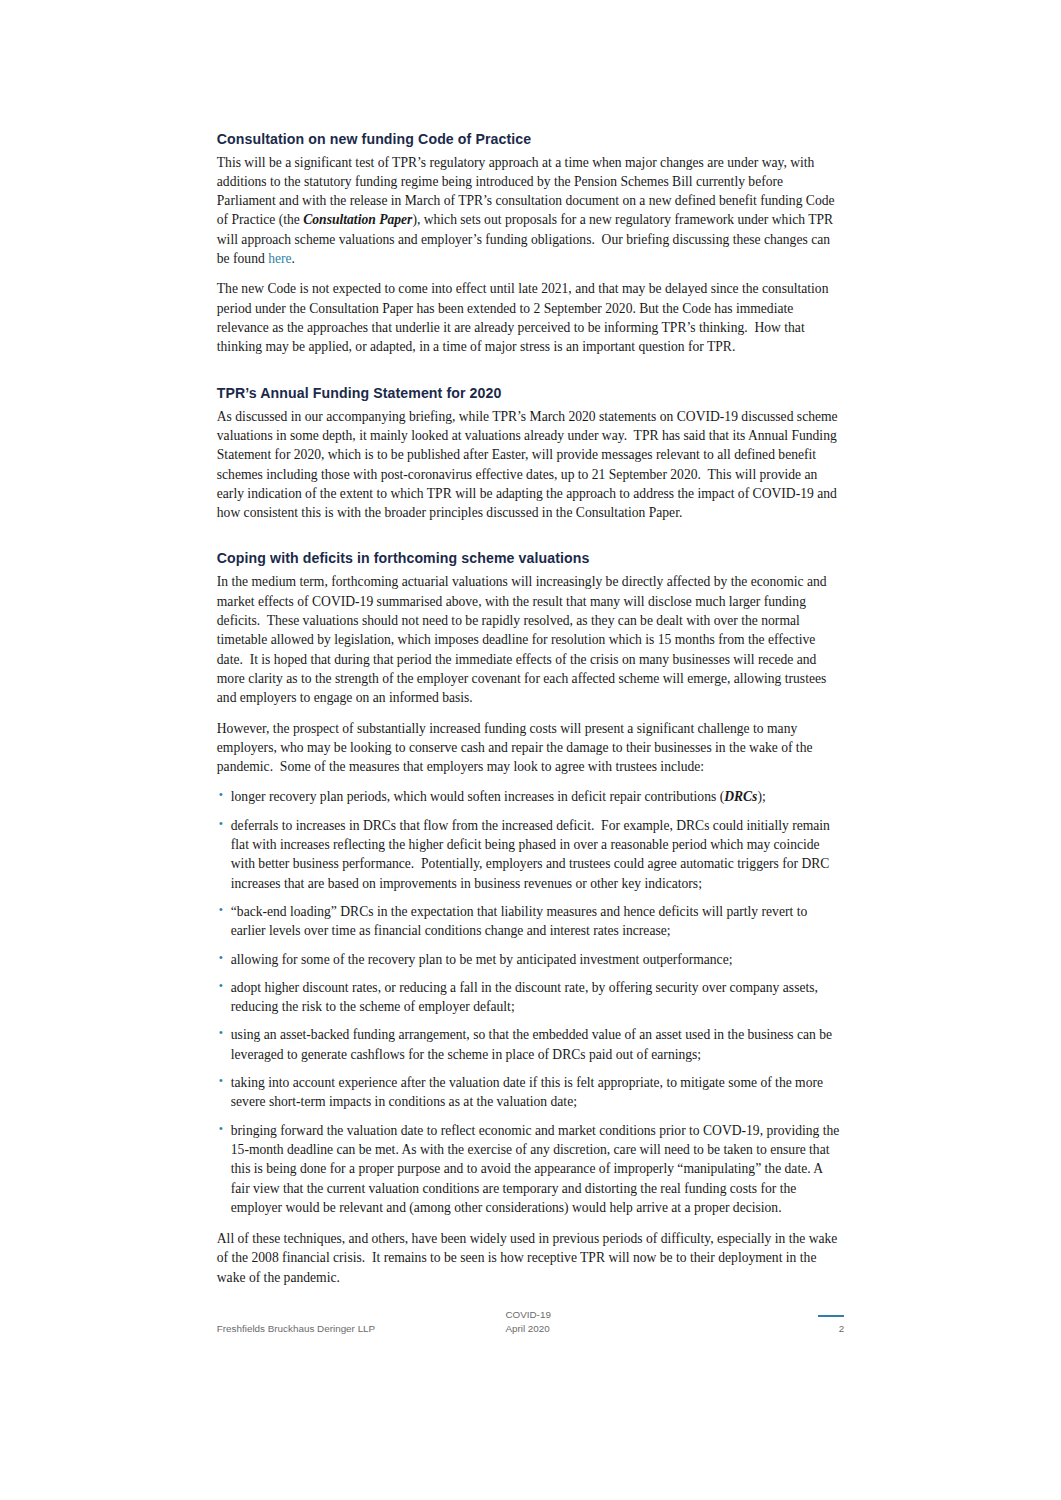Consultation on new funding Code of Practice
This will be a significant test of TPR’s regulatory approach at a time when major changes are under way, with additions to the statutory funding regime being introduced by the Pension Schemes Bill currently before Parliament and with the release in March of TPR’s consultation document on a new defined benefit funding Code of Practice (the Consultation Paper), which sets out proposals for a new regulatory framework under which TPR will approach scheme valuations and employer’s funding obligations. Our briefing discussing these changes can be found here.
The new Code is not expected to come into effect until late 2021, and that may be delayed since the consultation period under the Consultation Paper has been extended to 2 September 2020. But the Code has immediate relevance as the approaches that underlie it are already perceived to be informing TPR’s thinking. How that thinking may be applied, or adapted, in a time of major stress is an important question for TPR.
TPR’s Annual Funding Statement for 2020
As discussed in our accompanying briefing, while TPR’s March 2020 statements on COVID-19 discussed scheme valuations in some depth, it mainly looked at valuations already under way. TPR has said that its Annual Funding Statement for 2020, which is to be published after Easter, will provide messages relevant to all defined benefit schemes including those with post-coronavirus effective dates, up to 21 September 2020. This will provide an early indication of the extent to which TPR will be adapting the approach to address the impact of COVID-19 and how consistent this is with the broader principles discussed in the Consultation Paper.
Coping with deficits in forthcoming scheme valuations
In the medium term, forthcoming actuarial valuations will increasingly be directly affected by the economic and market effects of COVID-19 summarised above, with the result that many will disclose much larger funding deficits. These valuations should not need to be rapidly resolved, as they can be dealt with over the normal timetable allowed by legislation, which imposes deadline for resolution which is 15 months from the effective date. It is hoped that during that period the immediate effects of the crisis on many businesses will recede and more clarity as to the strength of the employer covenant for each affected scheme will emerge, allowing trustees and employers to engage on an informed basis.
However, the prospect of substantially increased funding costs will present a significant challenge to many employers, who may be looking to conserve cash and repair the damage to their businesses in the wake of the pandemic. Some of the measures that employers may look to agree with trustees include:
longer recovery plan periods, which would soften increases in deficit repair contributions (DRCs);
deferrals to increases in DRCs that flow from the increased deficit. For example, DRCs could initially remain flat with increases reflecting the higher deficit being phased in over a reasonable period which may coincide with better business performance. Potentially, employers and trustees could agree automatic triggers for DRC increases that are based on improvements in business revenues or other key indicators;
“back-end loading” DRCs in the expectation that liability measures and hence deficits will partly revert to earlier levels over time as financial conditions change and interest rates increase;
allowing for some of the recovery plan to be met by anticipated investment outperformance;
adopt higher discount rates, or reducing a fall in the discount rate, by offering security over company assets, reducing the risk to the scheme of employer default;
using an asset-backed funding arrangement, so that the embedded value of an asset used in the business can be leveraged to generate cashflows for the scheme in place of DRCs paid out of earnings;
taking into account experience after the valuation date if this is felt appropriate, to mitigate some of the more severe short-term impacts in conditions as at the valuation date;
bringing forward the valuation date to reflect economic and market conditions prior to COVD-19, providing the 15-month deadline can be met. As with the exercise of any discretion, care will need to be taken to ensure that this is being done for a proper purpose and to avoid the appearance of improperly “manipulating” the date. A fair view that the current valuation conditions are temporary and distorting the real funding costs for the employer would be relevant and (among other considerations) would help arrive at a proper decision.
All of these techniques, and others, have been widely used in previous periods of difficulty, especially in the wake of the 2008 financial crisis. It remains to be seen is how receptive TPR will now be to their deployment in the wake of the pandemic.
Freshfields Bruckhaus Deringer LLP
COVID-19 April 2020
2